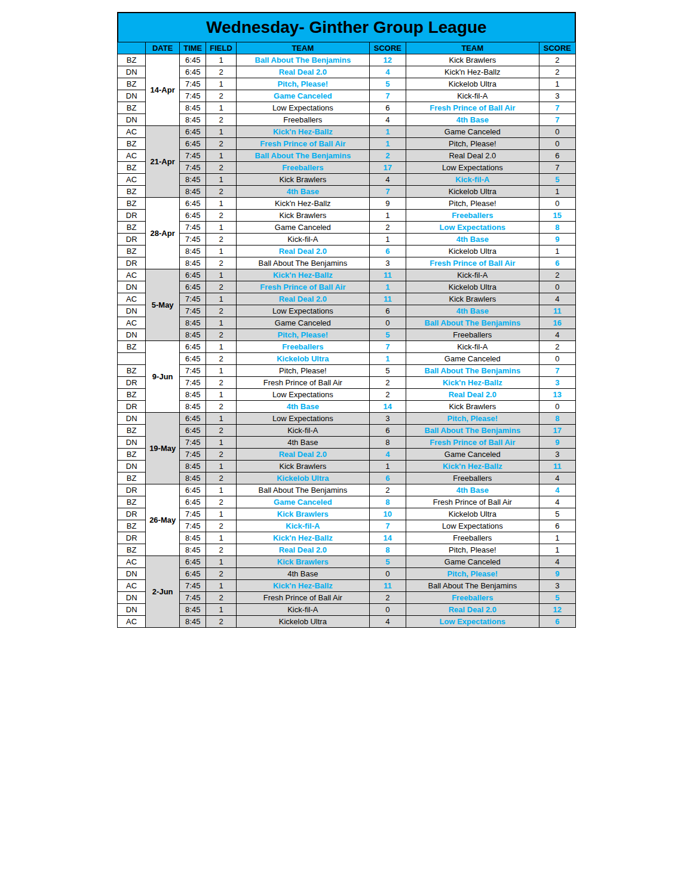Wednesday- Ginther Group League
| | DATE | TIME | FIELD | TEAM | SCORE | TEAM | SCORE |
| --- | --- | --- | --- | --- | --- | --- | --- |
| BZ | 14-Apr | 6:45 | 1 | Ball About The Benjamins | 12 | Kick Brawlers | 2 |
| DN | 6:45 | 2 | Real Deal 2.0 | 4 | Kick'n Hez-Ballz | 2 |
| BZ | 7:45 | 1 | Pitch, Please! | 5 | Kickelob Ultra | 1 |
| DN | 7:45 | 2 | Game Canceled | 7 | Kick-fil-A | 3 |
| BZ | 8:45 | 1 | Low Expectations | 6 | Fresh Prince of Ball Air | 7 |
| DN | 8:45 | 2 | Freeballers | 4 | 4th Base | 7 |
| AC | 21-Apr | 6:45 | 1 | Kick'n Hez-Ballz | 1 | Game Canceled | 0 |
| BZ | 6:45 | 2 | Fresh Prince of Ball Air | 1 | Pitch, Please! | 0 |
| AC | 7:45 | 1 | Ball About The Benjamins | 2 | Real Deal 2.0 | 6 |
| BZ | 7:45 | 2 | Freeballers | 17 | Low Expectations | 7 |
| AC | 8:45 | 1 | Kick Brawlers | 4 | Kick-fil-A | 5 |
| BZ | 8:45 | 2 | 4th Base | 7 | Kickelob Ultra | 1 |
| BZ | 28-Apr | 6:45 | 1 | Kick'n Hez-Ballz | 9 | Pitch, Please! | 0 |
| DR | 6:45 | 2 | Kick Brawlers | 1 | Freeballers | 15 |
| BZ | 7:45 | 1 | Game Canceled | 2 | Low Expectations | 8 |
| DR | 7:45 | 2 | Kick-fil-A | 1 | 4th Base | 9 |
| BZ | 8:45 | 1 | Real Deal 2.0 | 6 | Kickelob Ultra | 1 |
| DR | 8:45 | 2 | Ball About The Benjamins | 3 | Fresh Prince of Ball Air | 6 |
| AC | 5-May | 6:45 | 1 | Kick'n Hez-Ballz | 11 | Kick-fil-A | 2 |
| DN | 6:45 | 2 | Fresh Prince of Ball Air | 1 | Kickelob Ultra | 0 |
| AC | 7:45 | 1 | Real Deal 2.0 | 11 | Kick Brawlers | 4 |
| DN | 7:45 | 2 | Low Expectations | 6 | 4th Base | 11 |
| AC | 8:45 | 1 | Game Canceled | 0 | Ball About The Benjamins | 16 |
| DN | 8:45 | 2 | Pitch, Please! | 5 | Freeballers | 4 |
| BZ | 9-Jun | 6:45 | 1 | Freeballers | 7 | Kick-fil-A | 2 |
| | 6:45 | 2 | Kickelob Ultra | 1 | Game Canceled | 0 |
| BZ | 7:45 | 1 | Pitch, Please! | 5 | Ball About The Benjamins | 7 |
| DR | 7:45 | 2 | Fresh Prince of Ball Air | 2 | Kick'n Hez-Ballz | 3 |
| BZ | 8:45 | 1 | Low Expectations | 2 | Real Deal 2.0 | 13 |
| DR | 8:45 | 2 | 4th Base | 14 | Kick Brawlers | 0 |
| DN | 19-May | 6:45 | 1 | Low Expectations | 3 | Pitch, Please! | 8 |
| BZ | 6:45 | 2 | Kick-fil-A | 6 | Ball About The Benjamins | 17 |
| DN | 7:45 | 1 | 4th Base | 8 | Fresh Prince of Ball Air | 9 |
| BZ | 7:45 | 2 | Real Deal 2.0 | 4 | Game Canceled | 3 |
| DN | 8:45 | 1 | Kick Brawlers | 1 | Kick'n Hez-Ballz | 11 |
| BZ | 8:45 | 2 | Kickelob Ultra | 6 | Freeballers | 4 |
| DR | 26-May | 6:45 | 1 | Ball About The Benjamins | 2 | 4th Base | 4 |
| BZ | 6:45 | 2 | Game Canceled | 8 | Fresh Prince of Ball Air | 4 |
| DR | 7:45 | 1 | Kick Brawlers | 10 | Kickelob Ultra | 5 |
| BZ | 7:45 | 2 | Kick-fil-A | 7 | Low Expectations | 6 |
| DR | 8:45 | 1 | Kick'n Hez-Ballz | 14 | Freeballers | 1 |
| BZ | 8:45 | 2 | Real Deal 2.0 | 8 | Pitch, Please! | 1 |
| AC | 2-Jun | 6:45 | 1 | Kick Brawlers | 5 | Game Canceled | 4 |
| DN | 6:45 | 2 | 4th Base | 0 | Pitch, Please! | 9 |
| AC | 7:45 | 1 | Kick'n Hez-Ballz | 11 | Ball About The Benjamins | 3 |
| DN | 7:45 | 2 | Fresh Prince of Ball Air | 2 | Freeballers | 5 |
| DN | 8:45 | 1 | Kick-fil-A | 0 | Real Deal 2.0 | 12 |
| AC | 8:45 | 2 | Kickelob Ultra | 4 | Low Expectations | 6 |